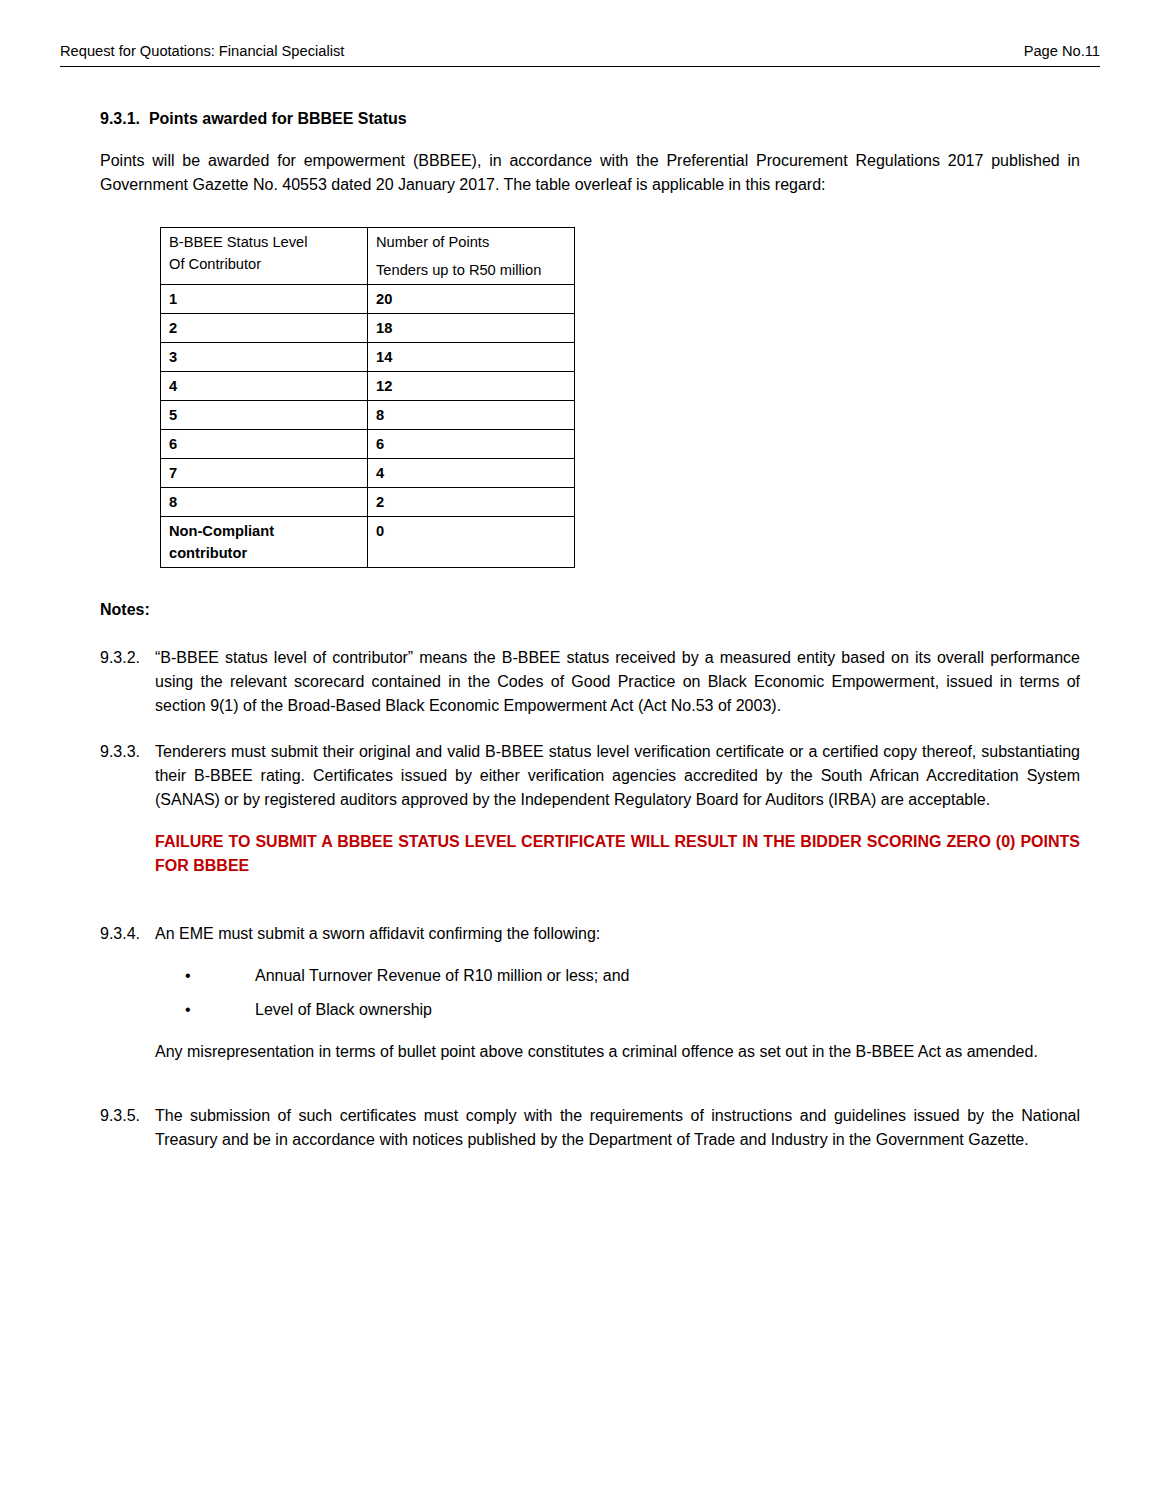Request for Quotations: Financial Specialist Page No.11
9.3.1. Points awarded for BBBEE Status
Points will be awarded for empowerment (BBBEE), in accordance with the Preferential Procurement Regulations 2017 published in Government Gazette No. 40553 dated 20 January 2017. The table overleaf is applicable in this regard:
| B-BBEE Status Level Of Contributor | Number of Points |
| --- | --- |
| Tenders up to R50 million |
| 1 | 20 |
| 2 | 18 |
| 3 | 14 |
| 4 | 12 |
| 5 | 8 |
| 6 | 6 |
| 7 | 4 |
| 8 | 2 |
| Non-Compliant contributor | 0 |
Notes:
9.3.2.
“B-BBEE status level of contributor” means the B-BBEE status received by a measured entity based on its overall performance using the relevant scorecard contained in the Codes of Good Practice on Black Economic Empowerment, issued in terms of section 9(1) of the Broad-Based Black Economic Empowerment Act (Act No.53 of 2003).
9.3.3.
Tenderers must submit their original and valid B-BBEE status level verification certificate or a certified copy thereof, substantiating their B-BBEE rating. Certificates issued by either verification agencies accredited by the South African Accreditation System (SANAS) or by registered auditors approved by the Independent Regulatory Board for Auditors (IRBA) are acceptable.
FAILURE TO SUBMIT A BBBEE STATUS LEVEL CERTIFICATE WILL RESULT IN THE BIDDER SCORING ZERO (0) POINTS FOR BBBEE
9.3.4.
An EME must submit a sworn affidavit confirming the following:
•Annual Turnover Revenue of R10 million or less; and
•Level of Black ownership
Any misrepresentation in terms of bullet point above constitutes a criminal offence as set out in the B-BBEE Act as amended.
9.3.5.
The submission of such certificates must comply with the requirements of instructions and guidelines issued by the National Treasury and be in accordance with notices published by the Department of Trade and Industry in the Government Gazette.